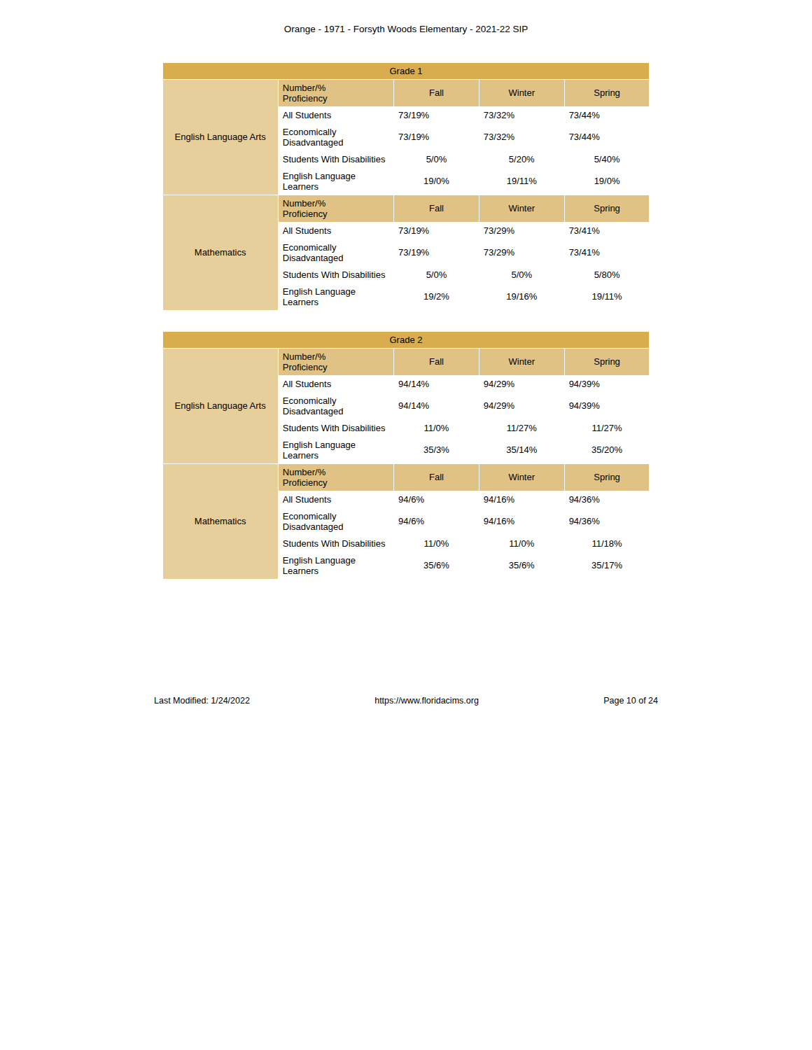Orange - 1971 - Forsyth Woods Elementary - 2021-22 SIP
| Grade 1 |
| English Language Arts | Number/% Proficiency | Fall | Winter | Spring |
| All Students | 73/19% | 73/32% | 73/44% |
| Economically Disadvantaged | 73/19% | 73/32% | 73/44% |
| Students With Disabilities | 5/0% | 5/20% | 5/40% |
| English Language Learners | 19/0% | 19/11% | 19/0% |
| Mathematics | Number/% Proficiency | Fall | Winter | Spring |
| All Students | 73/19% | 73/29% | 73/41% |
| Economically Disadvantaged | 73/19% | 73/29% | 73/41% |
| Students With Disabilities | 5/0% | 5/0% | 5/80% |
| English Language Learners | 19/2% | 19/16% | 19/11% |
| Grade 2 |
| English Language Arts | Number/% Proficiency | Fall | Winter | Spring |
| All Students | 94/14% | 94/29% | 94/39% |
| Economically Disadvantaged | 94/14% | 94/29% | 94/39% |
| Students With Disabilities | 11/0% | 11/27% | 11/27% |
| English Language Learners | 35/3% | 35/14% | 35/20% |
| Mathematics | Number/% Proficiency | Fall | Winter | Spring |
| All Students | 94/6% | 94/16% | 94/36% |
| Economically Disadvantaged | 94/6% | 94/16% | 94/36% |
| Students With Disabilities | 11/0% | 11/0% | 11/18% |
| English Language Learners | 35/6% | 35/6% | 35/17% |
Last Modified: 1/24/2022
https://www.floridacims.org
Page 10 of 24